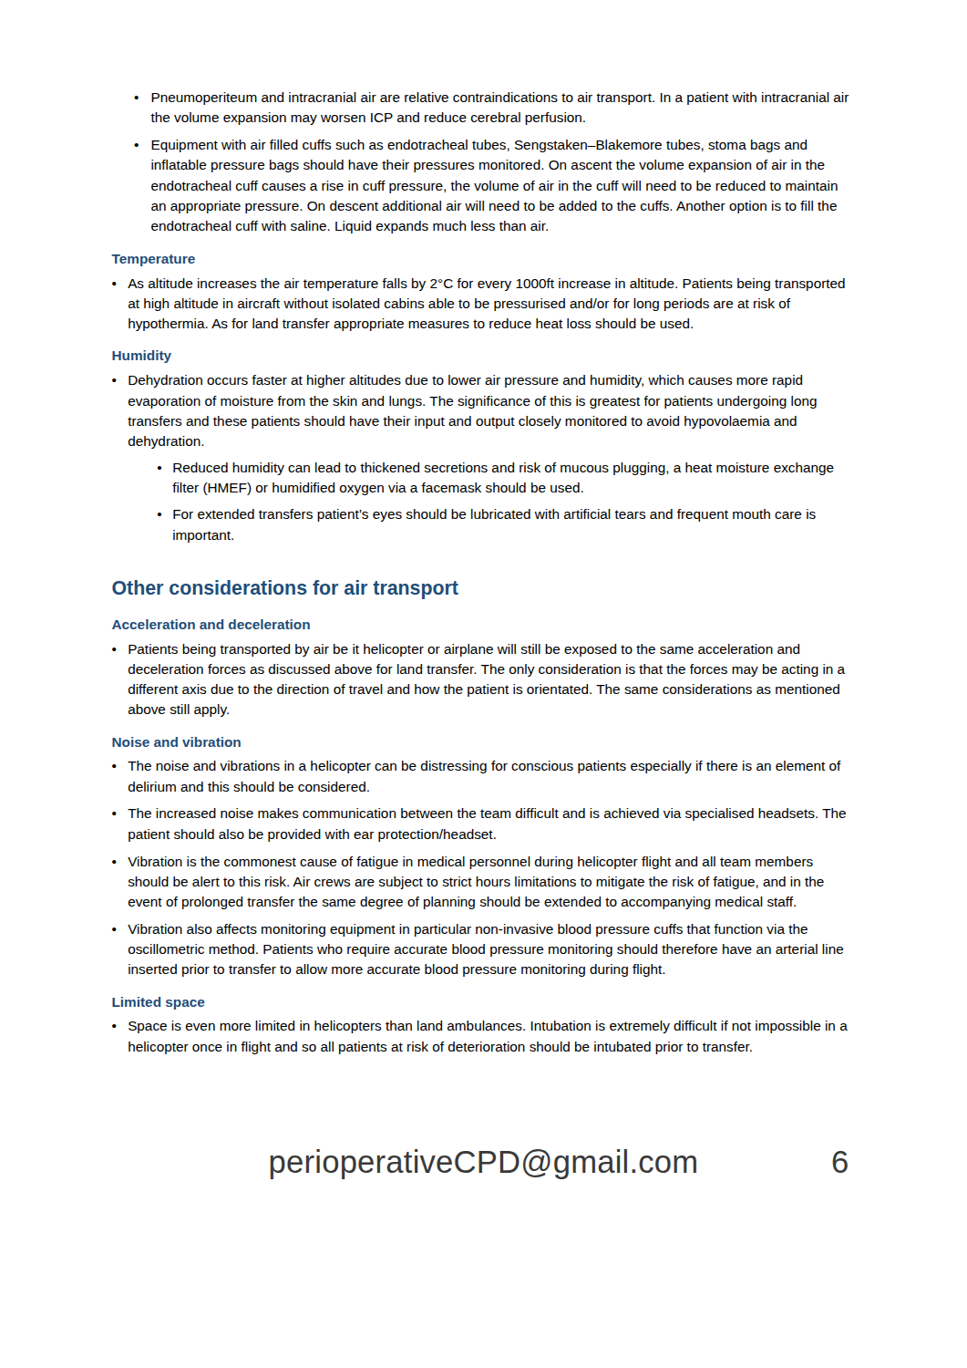Pneumoperiteum and intracranial air are relative contraindications to air transport. In a patient with intracranial air the volume expansion may worsen ICP and reduce cerebral perfusion.
Equipment with air filled cuffs such as endotracheal tubes, Sengstaken–Blakemore tubes, stoma bags and inflatable pressure bags should have their pressures monitored. On ascent the volume expansion of air in the endotracheal cuff causes a rise in cuff pressure, the volume of air in the cuff will need to be reduced to maintain an appropriate pressure. On descent additional air will need to be added to the cuffs. Another option is to fill the endotracheal cuff with saline. Liquid expands much less than air.
Temperature
As altitude increases the air temperature falls by 2°C for every 1000ft increase in altitude. Patients being transported at high altitude in aircraft without isolated cabins able to be pressurised and/or for long periods are at risk of hypothermia. As for land transfer appropriate measures to reduce heat loss should be used.
Humidity
Dehydration occurs faster at higher altitudes due to lower air pressure and humidity, which causes more rapid evaporation of moisture from the skin and lungs. The significance of this is greatest for patients undergoing long transfers and these patients should have their input and output closely monitored to avoid hypovolaemia and dehydration.
Reduced humidity can lead to thickened secretions and risk of mucous plugging, a heat moisture exchange filter (HMEF) or humidified oxygen via a facemask should be used.
For extended transfers patient’s eyes should be lubricated with artificial tears and frequent mouth care is important.
Other considerations for air transport
Acceleration and deceleration
Patients being transported by air be it helicopter or airplane will still be exposed to the same acceleration and deceleration forces as discussed above for land transfer. The only consideration is that the forces may be acting in a different axis due to the direction of travel and how the patient is orientated. The same considerations as mentioned above still apply.
Noise and vibration
The noise and vibrations in a helicopter can be distressing for conscious patients especially if there is an element of delirium and this should be considered.
The increased noise makes communication between the team difficult and is achieved via specialised headsets. The patient should also be provided with ear protection/headset.
Vibration is the commonest cause of fatigue in medical personnel during helicopter flight and all team members should be alert to this risk. Air crews are subject to strict hours limitations to mitigate the risk of fatigue, and in the event of prolonged transfer the same degree of planning should be extended to accompanying medical staff.
Vibration also affects monitoring equipment in particular non-invasive blood pressure cuffs that function via the oscillometric method. Patients who require accurate blood pressure monitoring should therefore have an arterial line inserted prior to transfer to allow more accurate blood pressure monitoring during flight.
Limited space
Space is even more limited in helicopters than land ambulances. Intubation is extremely difficult if not impossible in a helicopter once in flight and so all patients at risk of deterioration should be intubated prior to transfer.
perioperativeCPD@gmail.com 6